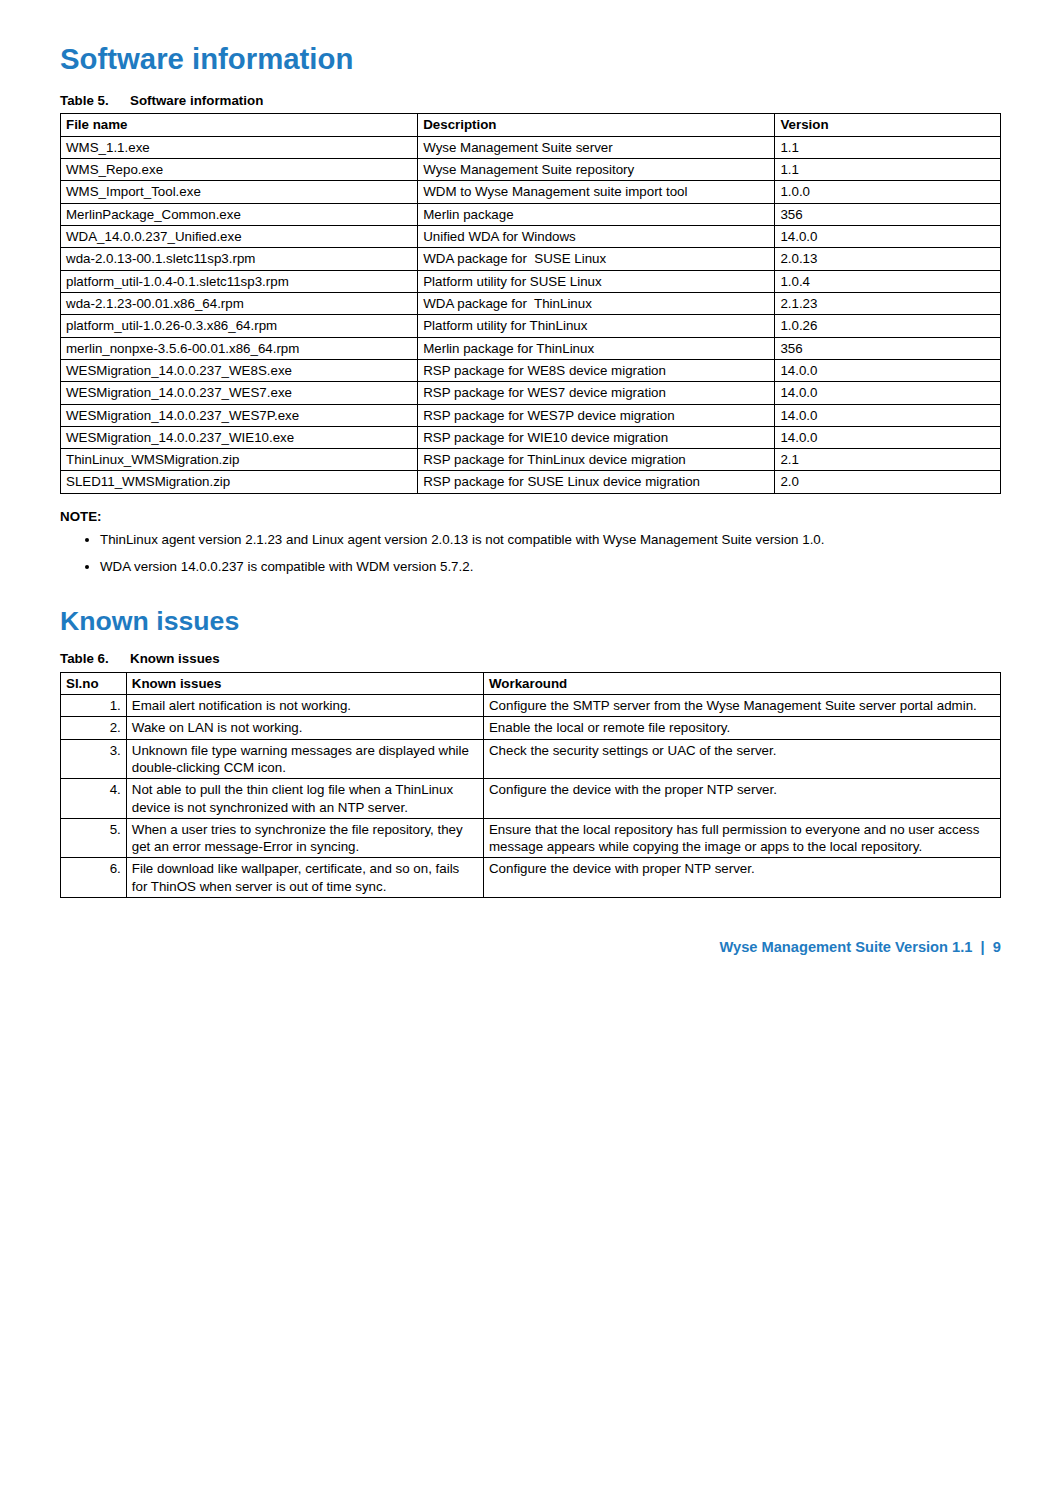Software information
Table 5. Software information
| File name | Description | Version |
| --- | --- | --- |
| WMS_1.1.exe | Wyse Management Suite server | 1.1 |
| WMS_Repo.exe | Wyse Management Suite repository | 1.1 |
| WMS_Import_Tool.exe | WDM to Wyse Management suite import tool | 1.0.0 |
| MerlinPackage_Common.exe | Merlin package | 356 |
| WDA_14.0.0.237_Unified.exe | Unified WDA for Windows | 14.0.0 |
| wda-2.0.13-00.1.sletc11sp3.rpm | WDA package for SUSE Linux | 2.0.13 |
| platform_util-1.0.4-0.1.sletc11sp3.rpm | Platform utility for SUSE Linux | 1.0.4 |
| wda-2.1.23-00.01.x86_64.rpm | WDA package for ThinLinux | 2.1.23 |
| platform_util-1.0.26-0.3.x86_64.rpm | Platform utility for ThinLinux | 1.0.26 |
| merlin_nonpxe-3.5.6-00.01.x86_64.rpm | Merlin package for ThinLinux | 356 |
| WESMigration_14.0.0.237_WE8S.exe | RSP package for WE8S device migration | 14.0.0 |
| WESMigration_14.0.0.237_WES7.exe | RSP package for WES7 device migration | 14.0.0 |
| WESMigration_14.0.0.237_WES7P.exe | RSP package for WES7P device migration | 14.0.0 |
| WESMigration_14.0.0.237_WIE10.exe | RSP package for WIE10 device migration | 14.0.0 |
| ThinLinux_WMSMigration.zip | RSP package for ThinLinux device migration | 2.1 |
| SLED11_WMSMigration.zip | RSP package for SUSE Linux device migration | 2.0 |
NOTE:
ThinLinux agent version 2.1.23 and Linux agent version 2.0.13 is not compatible with Wyse Management Suite version 1.0.
WDA version 14.0.0.237 is compatible with WDM version 5.7.2.
Known issues
Table 6. Known issues
| Sl.no | Known issues | Workaround |
| --- | --- | --- |
| 1. | Email alert notification is not working. | Configure the SMTP server from the Wyse Management Suite server portal admin. |
| 2. | Wake on LAN is not working. | Enable the local or remote file repository. |
| 3. | Unknown file type warning messages are displayed while double-clicking CCM icon. | Check the security settings or UAC of the server. |
| 4. | Not able to pull the thin client log file when a ThinLinux device is not synchronized with an NTP server. | Configure the device with the proper NTP server. |
| 5. | When a user tries to synchronize the file repository, they get an error message-Error in syncing. | Ensure that the local repository has full permission to everyone and no user access message appears while copying the image or apps to the local repository. |
| 6. | File download like wallpaper, certificate, and so on, fails for ThinOS when server is out of time sync. | Configure the device with proper NTP server. |
Wyse Management Suite Version 1.1 | 9